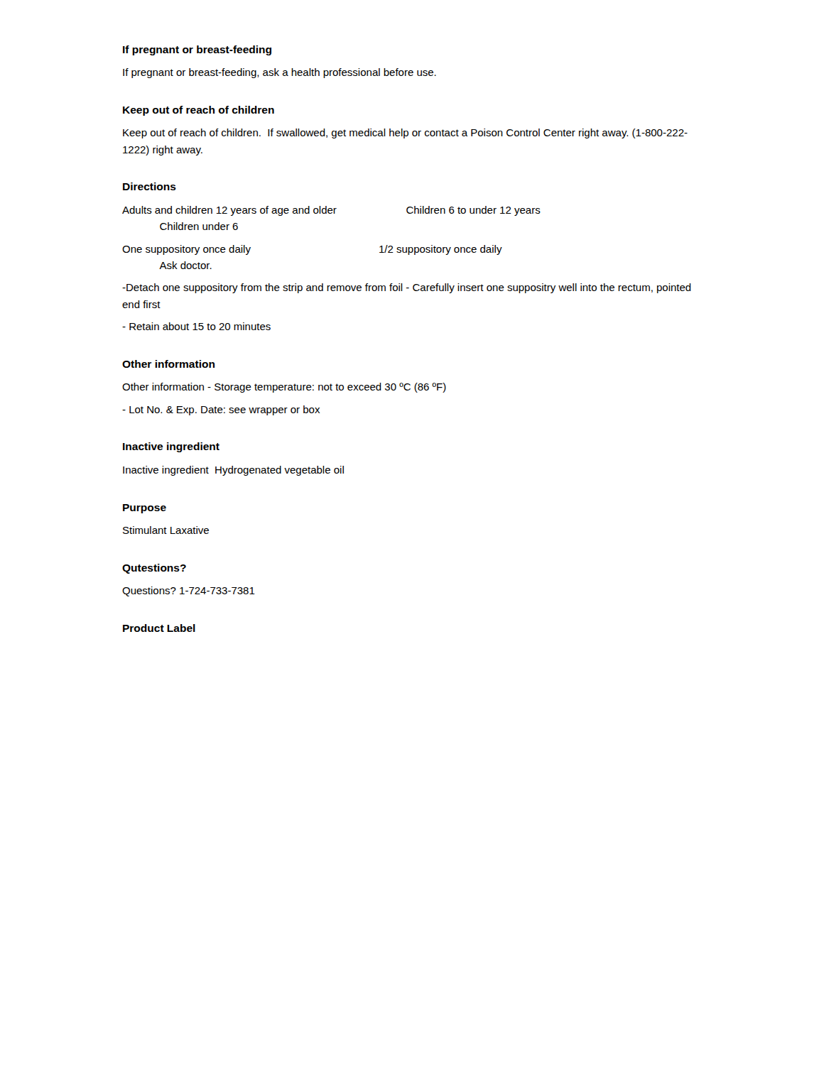If pregnant or breast-feeding
If pregnant or breast-feeding, ask a health professional before use.
Keep out of reach of children
Keep out of reach of children. If swallowed, get medical help or contact a Poison Control Center right away. (1-800-222-1222) right away.
Directions
Adults and children 12 years of age and older Children 6 to under 12 yearsChildren under 6
One suppository once daily 1/2 suppository once dailyAsk doctor.
-Detach one suppository from the strip and remove from foil - Carefully insert one suppositry well into the rectum, pointed end first
- Retain about 15 to 20 minutes
Other information
Other information - Storage temperature: not to exceed 30 ºC (86 ºF)
- Lot No. & Exp. Date: see wrapper or box
Inactive ingredient
Inactive ingredient Hydrogenated vegetable oil
Purpose
Stimulant Laxative
Qutestions?
Questions? 1-724-733-7381
Product Label